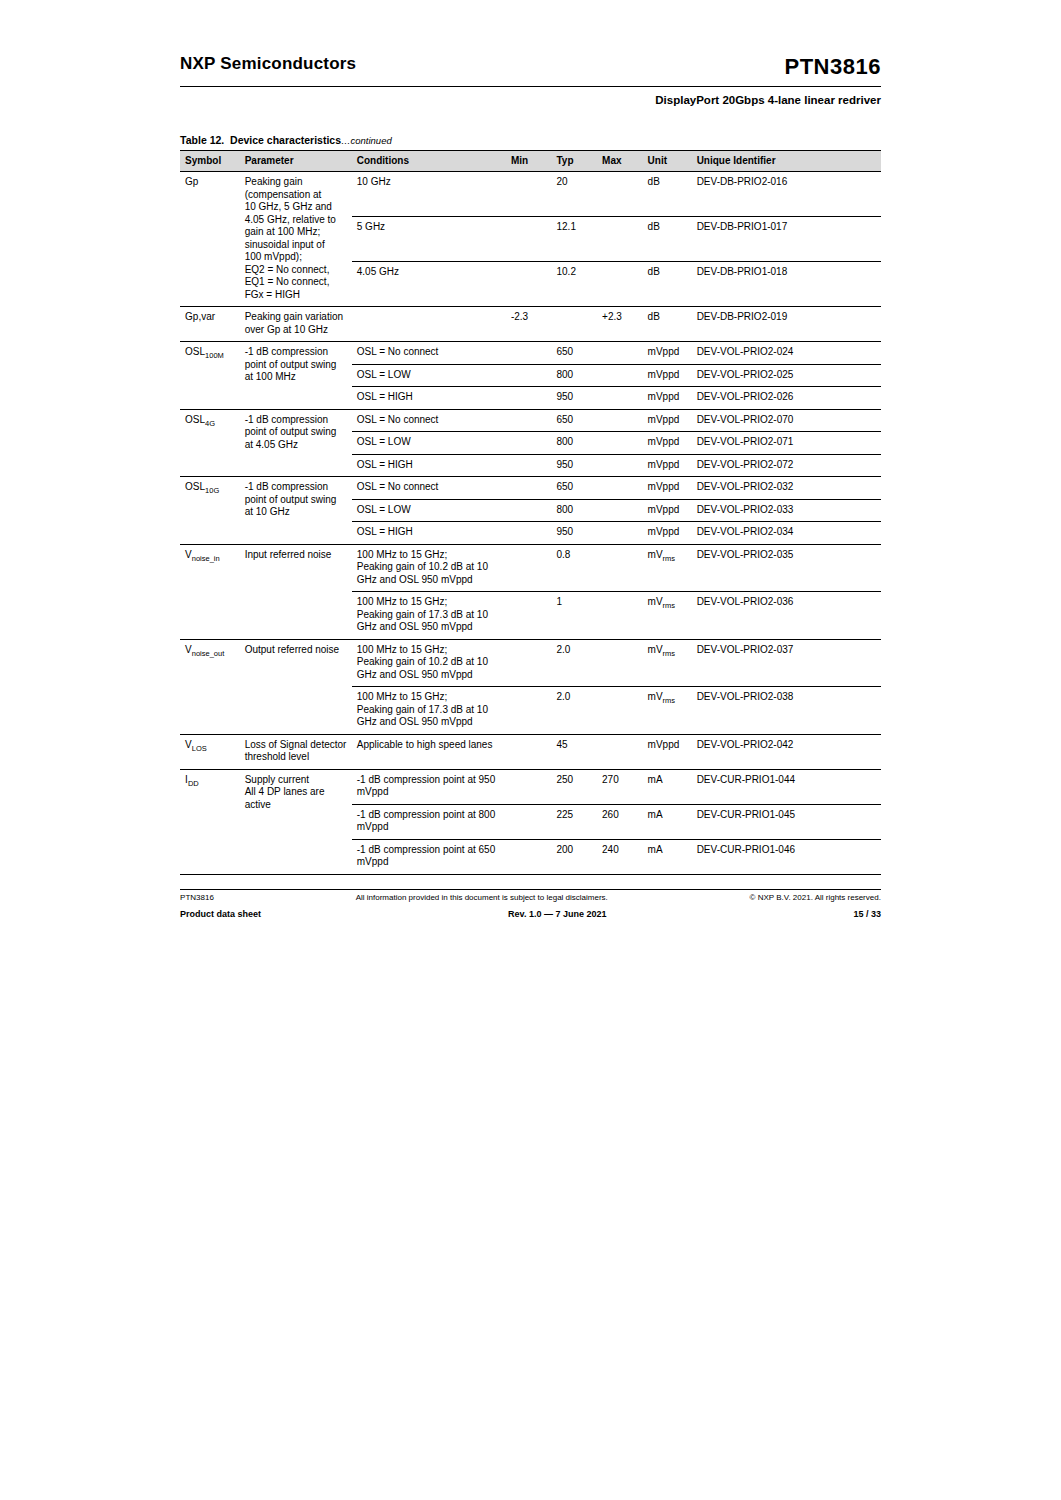NXP Semiconductors
PTN3816
DisplayPort 20Gbps 4-lane linear redriver
Table 12. Device characteristics…continued
| Symbol | Parameter | Conditions | Min | Typ | Max | Unit | Unique Identifier |
| --- | --- | --- | --- | --- | --- | --- | --- |
| Gp | Peaking gain (compensation at 10 GHz, 5 GHz and 4.05 GHz, relative to gain at 100 MHz; sinusoidal input of 100 mVppd); EQ2 = No connect, EQ1 = No connect, FGx = HIGH | 10 GHz | | 20 | | dB | DEV-DB-PRIO2-016 |
| 5 GHz | | 12.1 | | dB | DEV-DB-PRIO1-017 |
| 4.05 GHz | | 10.2 | | dB | DEV-DB-PRIO1-018 |
| Gp,var | Peaking gain variation over Gp at 10 GHz | | -2.3 | | +2.3 | dB | DEV-DB-PRIO2-019 |
| OSL 100M | -1 dB compression point of output swing at 100 MHz | OSL = No connect | | 650 | | mVppd | DEV-VOL-PRIO2-024 |
| OSL = LOW | | 800 | | mVppd | DEV-VOL-PRIO2-025 |
| OSL = HIGH | | 950 | | mVppd | DEV-VOL-PRIO2-026 |
| OSL 4G | -1 dB compression point of output swing at 4.05 GHz | OSL = No connect | | 650 | | mVppd | DEV-VOL-PRIO2-070 |
| OSL = LOW | | 800 | | mVppd | DEV-VOL-PRIO2-071 |
| OSL = HIGH | | 950 | | mVppd | DEV-VOL-PRIO2-072 |
| OSL 10G | -1 dB compression point of output swing at 10 GHz | OSL = No connect | | 650 | | mVppd | DEV-VOL-PRIO2-032 |
| OSL = LOW | | 800 | | mVppd | DEV-VOL-PRIO2-033 |
| OSL = HIGH | | 950 | | mVppd | DEV-VOL-PRIO2-034 |
| V noise_in | Input referred noise | 100 MHz to 15 GHz; Peaking gain of 10.2 dB at 10 GHz and OSL 950 mVppd | | 0.8 | | mV rms | DEV-VOL-PRIO2-035 |
| 100 MHz to 15 GHz; Peaking gain of 17.3 dB at 10 GHz and OSL 950 mVppd | | 1 | | mV rms | DEV-VOL-PRIO2-036 |
| V noise_out | Output referred noise | 100 MHz to 15 GHz; Peaking gain of 10.2 dB at 10 GHz and OSL 950 mVppd | | 2.0 | | mV rms | DEV-VOL-PRIO2-037 |
| 100 MHz to 15 GHz; Peaking gain of 17.3 dB at 10 GHz and OSL 950 mVppd | | 2.0 | | mV rms | DEV-VOL-PRIO2-038 |
| V LOS | Loss of Signal detector threshold level | Applicable to high speed lanes | | 45 | | mVppd | DEV-VOL-PRIO2-042 |
| I DD | Supply current All 4 DP lanes are active | -1 dB compression point at 950 mVppd | | 250 | 270 | mA | DEV-CUR-PRIO1-044 |
| -1 dB compression point at 800 mVppd | | 225 | 260 | mA | DEV-CUR-PRIO1-045 |
| -1 dB compression point at 650 mVppd | | 200 | 240 | mA | DEV-CUR-PRIO1-046 |
PTN3816
All information provided in this document is subject to legal disclaimers.
© NXP B.V. 2021. All rights reserved.
Product data sheet
Rev. 1.0 — 7 June 2021
15 / 33